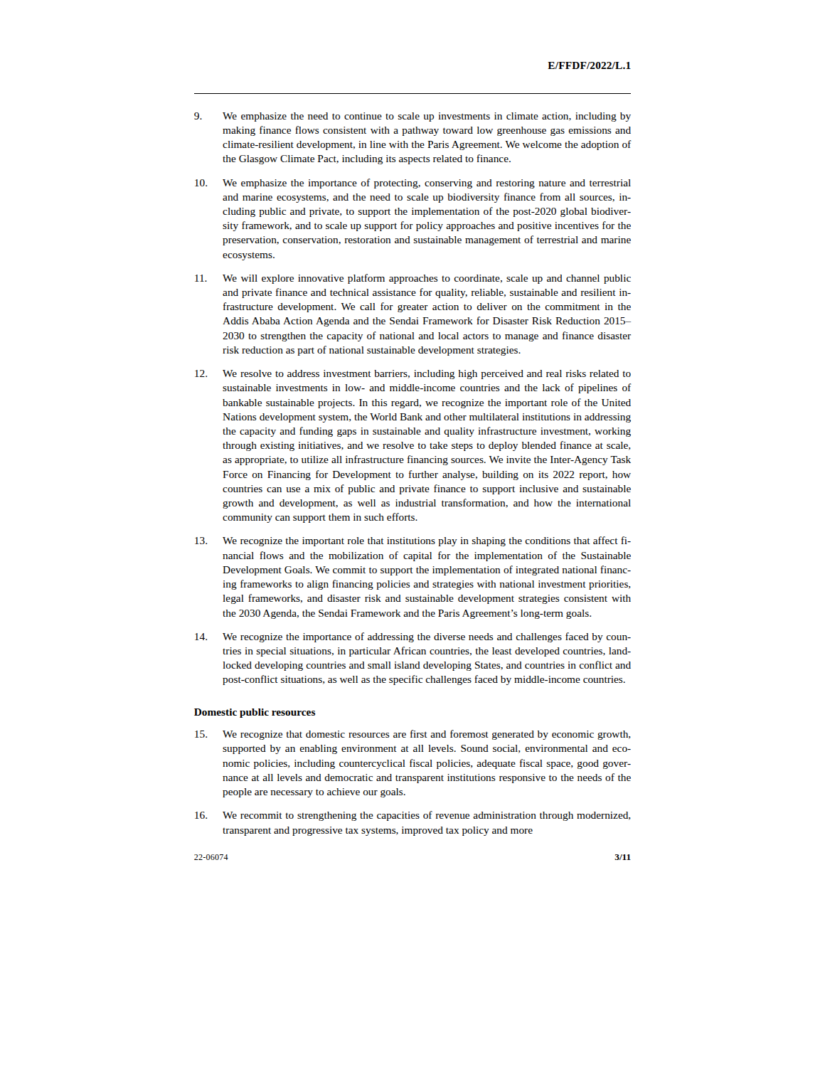E/FFDF/2022/L.1
9. We emphasize the need to continue to scale up investments in climate action, including by making finance flows consistent with a pathway toward low greenhouse gas emissions and climate-resilient development, in line with the Paris Agreement. We welcome the adoption of the Glasgow Climate Pact, including its aspects related to finance.
10. We emphasize the importance of protecting, conserving and restoring nature and terrestrial and marine ecosystems, and the need to scale up biodiversity finance from all sources, including public and private, to support the implementation of the post-2020 global biodiversity framework, and to scale up support for policy approaches and positive incentives for the preservation, conservation, restoration and sustainable management of terrestrial and marine ecosystems.
11. We will explore innovative platform approaches to coordinate, scale up and channel public and private finance and technical assistance for quality, reliable, sustainable and resilient infrastructure development. We call for greater action to deliver on the commitment in the Addis Ababa Action Agenda and the Sendai Framework for Disaster Risk Reduction 2015–2030 to strengthen the capacity of national and local actors to manage and finance disaster risk reduction as part of national sustainable development strategies.
12. We resolve to address investment barriers, including high perceived and real risks related to sustainable investments in low- and middle-income countries and the lack of pipelines of bankable sustainable projects. In this regard, we recognize the important role of the United Nations development system, the World Bank and other multilateral institutions in addressing the capacity and funding gaps in sustainable and quality infrastructure investment, working through existing initiatives, and we resolve to take steps to deploy blended finance at scale, as appropriate, to utilize all infrastructure financing sources. We invite the Inter-Agency Task Force on Financing for Development to further analyse, building on its 2022 report, how countries can use a mix of public and private finance to support inclusive and sustainable growth and development, as well as industrial transformation, and how the international community can support them in such efforts.
13. We recognize the important role that institutions play in shaping the conditions that affect financial flows and the mobilization of capital for the implementation of the Sustainable Development Goals. We commit to support the implementation of integrated national financing frameworks to align financing policies and strategies with national investment priorities, legal frameworks, and disaster risk and sustainable development strategies consistent with the 2030 Agenda, the Sendai Framework and the Paris Agreement’s long-term goals.
14. We recognize the importance of addressing the diverse needs and challenges faced by countries in special situations, in particular African countries, the least developed countries, landlocked developing countries and small island developing States, and countries in conflict and post-conflict situations, as well as the specific challenges faced by middle-income countries.
Domestic public resources
15. We recognize that domestic resources are first and foremost generated by economic growth, supported by an enabling environment at all levels. Sound social, environmental and economic policies, including countercyclical fiscal policies, adequate fiscal space, good governance at all levels and democratic and transparent institutions responsive to the needs of the people are necessary to achieve our goals.
16. We recommit to strengthening the capacities of revenue administration through modernized, transparent and progressive tax systems, improved tax policy and more
22-06074 3/11